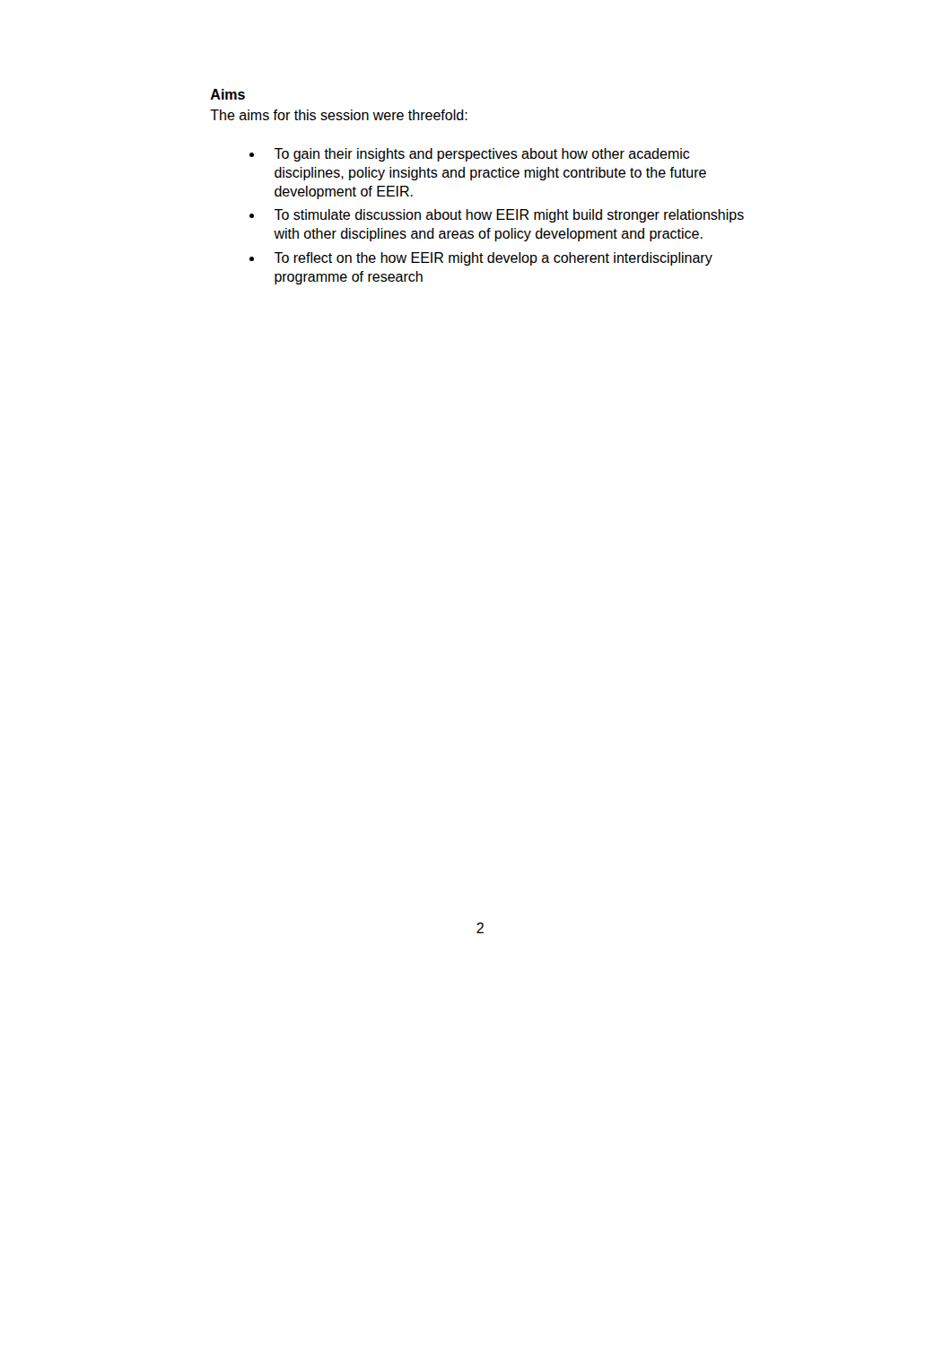Aims
The aims for this session were threefold:
To gain their insights and perspectives about how other academic disciplines, policy insights and practice might contribute to the future development of EEIR.
To stimulate discussion about how EEIR might build stronger relationships with other disciplines and areas of policy development and practice.
To reflect on the how EEIR might develop a coherent interdisciplinary programme of research
2